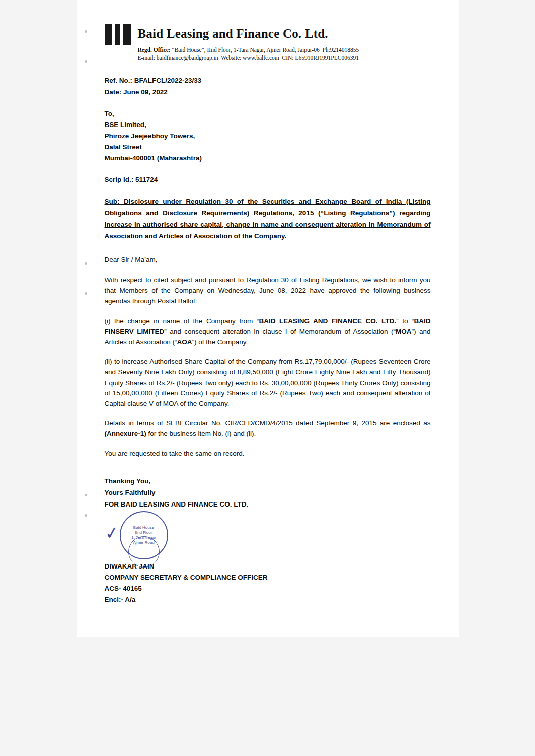Baid Leasing and Finance Co. Ltd.
Regd. Office: “Baid House”, IInd Floor, 1-Tara Nagar, Ajmer Road, Jaipur-06 Ph:9214018855
E-mail: baidfinance@baidgroup.in Website: www.balfc.com CIN: L65910RJ1991PLC006391
Ref. No.: BFALFCL/2022-23/33
Date: June 09, 2022
To,
BSE Limited,
Phiroze Jeejeebhoy Towers,
Dalal Street
Mumbai-400001 (Maharashtra)
Scrip Id.: 511724
Sub: Disclosure under Regulation 30 of the Securities and Exchange Board of India (Listing Obligations and Disclosure Requirements) Regulations, 2015 (“Listing Regulations”) regarding increase in authorised share capital, change in name and consequent alteration in Memorandum of Association and Articles of Association of the Company.
Dear Sir / Ma’am,
With respect to cited subject and pursuant to Regulation 30 of Listing Regulations, we wish to inform you that Members of the Company on Wednesday, June 08, 2022 have approved the following business agendas through Postal Ballot:
(i) the change in name of the Company from “BAID LEASING AND FINANCE CO. LTD.” to “BAID FINSERV LIMITED” and consequent alteration in clause I of Memorandum of Association (“MOA”) and Articles of Association (“AOA”) of the Company.
(ii) to increase Authorised Share Capital of the Company from Rs.17,79,00,000/- (Rupees Seventeen Crore and Seventy Nine Lakh Only) consisting of 8,89,50,000 (Eight Crore Eighty Nine Lakh and Fifty Thousand) Equity Shares of Rs.2/- (Rupees Two only) each to Rs. 30,00,00,000 (Rupees Thirty Crores Only) consisting of 15,00,00,000 (Fifteen Crores) Equity Shares of Rs.2/- (Rupees Two) each and consequent alteration of Capital clause V of MOA of the Company.
Details in terms of SEBI Circular No. CIR/CFD/CMD/4/2015 dated September 9, 2015 are enclosed as (Annexure-1) for the business item No. (i) and (ii).
You are requested to take the same on record.
Thanking You,
Yours Faithfully
FOR BAID LEASING AND FINANCE CO. LTD.
✓   
Baid House
IInd Floor
1. Tara Nagar
Ajmer Road
DIWAKAR JAIN
COMPANY SECRETARY & COMPLIANCE OFFICER
ACS- 40165
Encl:- A/a